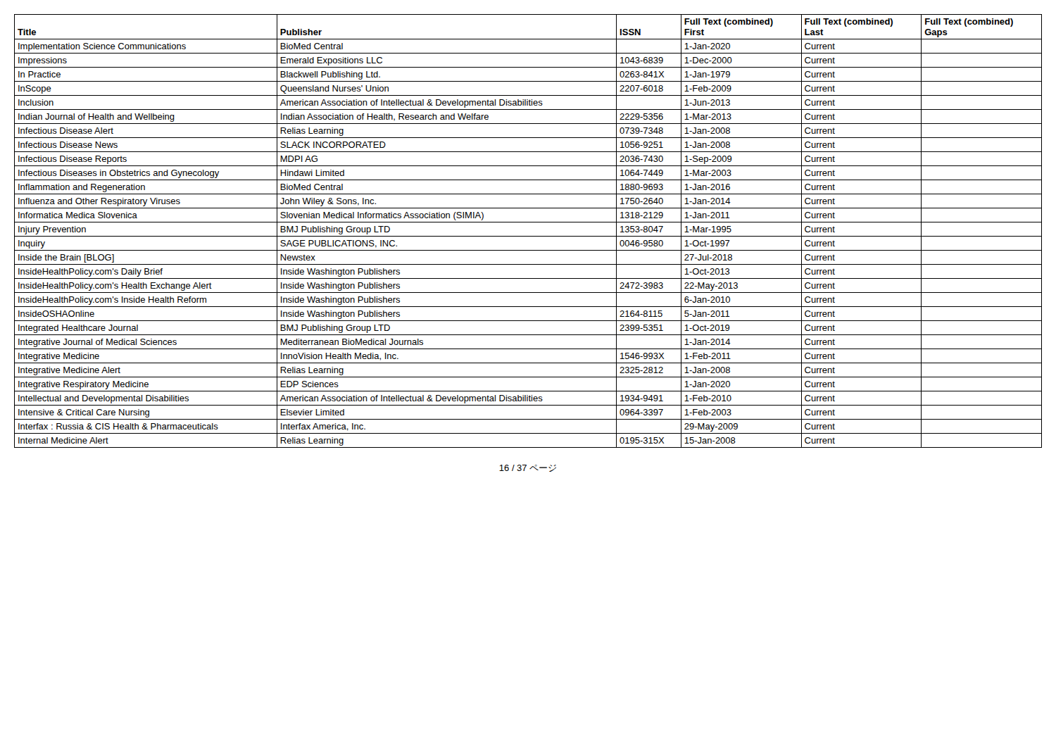16 / 37 ページ
| Title | Publisher | ISSN | Full Text (combined) First | Full Text (combined) Last | Full Text (combined) Gaps |
| --- | --- | --- | --- | --- | --- |
| Implementation Science Communications | BioMed Central | | 1-Jan-2020 | Current | |
| Impressions | Emerald Expositions LLC | 1043-6839 | 1-Dec-2000 | Current | |
| In Practice | Blackwell Publishing Ltd. | 0263-841X | 1-Jan-1979 | Current | |
| InScope | Queensland Nurses' Union | 2207-6018 | 1-Feb-2009 | Current | |
| Inclusion | American Association of Intellectual & Developmental Disabilities | | 1-Jun-2013 | Current | |
| Indian Journal of Health and Wellbeing | Indian Association of Health, Research and Welfare | 2229-5356 | 1-Mar-2013 | Current | |
| Infectious Disease Alert | Relias Learning | 0739-7348 | 1-Jan-2008 | Current | |
| Infectious Disease News | SLACK INCORPORATED | 1056-9251 | 1-Jan-2008 | Current | |
| Infectious Disease Reports | MDPI AG | 2036-7430 | 1-Sep-2009 | Current | |
| Infectious Diseases in Obstetrics and Gynecology | Hindawi Limited | 1064-7449 | 1-Mar-2003 | Current | |
| Inflammation and Regeneration | BioMed Central | 1880-9693 | 1-Jan-2016 | Current | |
| Influenza and Other Respiratory Viruses | John Wiley & Sons, Inc. | 1750-2640 | 1-Jan-2014 | Current | |
| Informatica Medica Slovenica | Slovenian Medical Informatics Association (SIMIA) | 1318-2129 | 1-Jan-2011 | Current | |
| Injury Prevention | BMJ Publishing Group LTD | 1353-8047 | 1-Mar-1995 | Current | |
| Inquiry | SAGE PUBLICATIONS, INC. | 0046-9580 | 1-Oct-1997 | Current | |
| Inside the Brain [BLOG] | Newstex | | 27-Jul-2018 | Current | |
| InsideHealthPolicy.com's Daily Brief | Inside Washington Publishers | | 1-Oct-2013 | Current | |
| InsideHealthPolicy.com's Health Exchange Alert | Inside Washington Publishers | 2472-3983 | 22-May-2013 | Current | |
| InsideHealthPolicy.com's Inside Health Reform | Inside Washington Publishers | | 6-Jan-2010 | Current | |
| InsideOSHAOnline | Inside Washington Publishers | 2164-8115 | 5-Jan-2011 | Current | |
| Integrated Healthcare Journal | BMJ Publishing Group LTD | 2399-5351 | 1-Oct-2019 | Current | |
| Integrative Journal of Medical Sciences | Mediterranean BioMedical Journals | | 1-Jan-2014 | Current | |
| Integrative Medicine | InnoVision Health Media, Inc. | 1546-993X | 1-Feb-2011 | Current | |
| Integrative Medicine Alert | Relias Learning | 2325-2812 | 1-Jan-2008 | Current | |
| Integrative Respiratory Medicine | EDP Sciences | | 1-Jan-2020 | Current | |
| Intellectual and Developmental Disabilities | American Association of Intellectual & Developmental Disabilities | 1934-9491 | 1-Feb-2010 | Current | |
| Intensive & Critical Care Nursing | Elsevier Limited | 0964-3397 | 1-Feb-2003 | Current | |
| Interfax : Russia & CIS Health & Pharmaceuticals | Interfax America, Inc. | | 29-May-2009 | Current | |
| Internal Medicine Alert | Relias Learning | 0195-315X | 15-Jan-2008 | Current | |